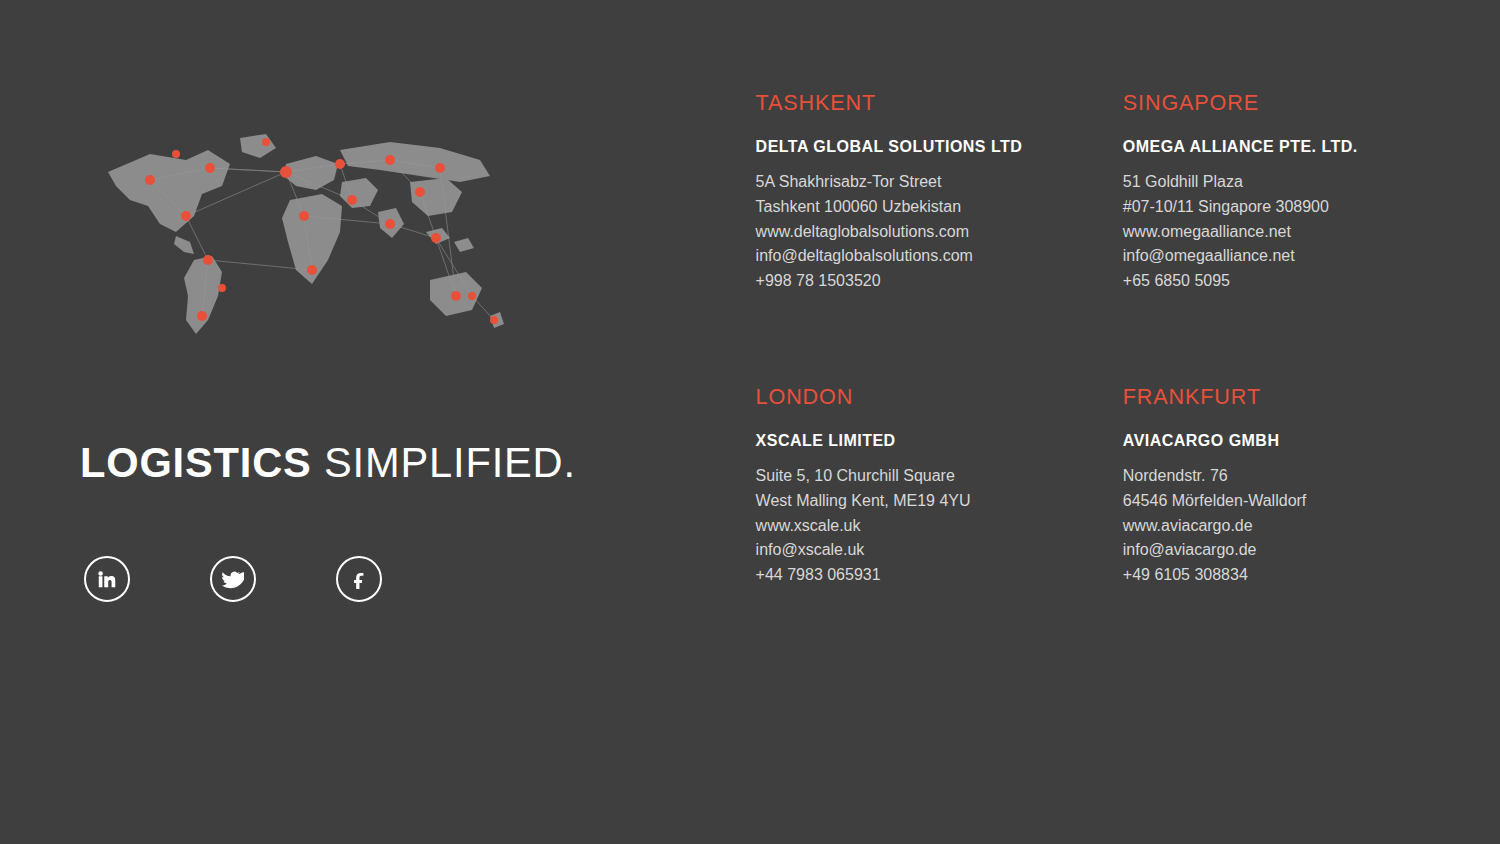LOGISTICS SIMPLIFIED.
TASHKENT
DELTA GLOBAL SOLUTIONS LTD
5A Shakhrisabz-Tor Street
Tashkent 100060 Uzbekistan
www.deltaglobalsolutions.com
info@deltaglobalsolutions.com
+998 78 1503520
SINGAPORE
OMEGA ALLIANCE PTE. LTD.
51 Goldhill Plaza
#07-10/11 Singapore 308900
www.omegaalliance.net
info@omegaalliance.net
+65 6850 5095
LONDON
XSCALE LIMITED
Suite 5, 10 Churchill Square
West Malling Kent, ME19 4YU
www.xscale.uk
info@xscale.uk
+44 7983 065931
FRANKFURT
AVIACARGO GMBH
Nordendstr. 76
64546 Mörfelden-Walldorf
www.aviacargo.de
info@aviacargo.de
+49 6105 308834